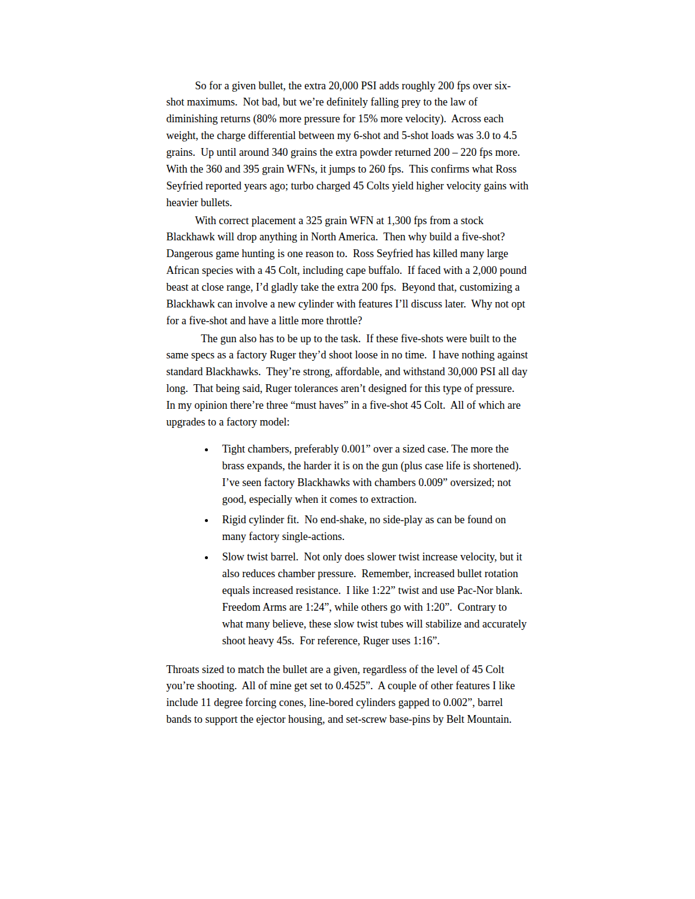So for a given bullet, the extra 20,000 PSI adds roughly 200 fps over six-shot maximums. Not bad, but we’re definitely falling prey to the law of diminishing returns (80% more pressure for 15% more velocity). Across each weight, the charge differential between my 6-shot and 5-shot loads was 3.0 to 4.5 grains. Up until around 340 grains the extra powder returned 200 – 220 fps more. With the 360 and 395 grain WFNs, it jumps to 260 fps. This confirms what Ross Seyfried reported years ago; turbo charged 45 Colts yield higher velocity gains with heavier bullets.
With correct placement a 325 grain WFN at 1,300 fps from a stock Blackhawk will drop anything in North America. Then why build a five-shot? Dangerous game hunting is one reason to. Ross Seyfried has killed many large African species with a 45 Colt, including cape buffalo. If faced with a 2,000 pound beast at close range, I’d gladly take the extra 200 fps. Beyond that, customizing a Blackhawk can involve a new cylinder with features I’ll discuss later. Why not opt for a five-shot and have a little more throttle?
The gun also has to be up to the task. If these five-shots were built to the same specs as a factory Ruger they’d shoot loose in no time. I have nothing against standard Blackhawks. They’re strong, affordable, and withstand 30,000 PSI all day long. That being said, Ruger tolerances aren’t designed for this type of pressure. In my opinion there’re three “must haves” in a five-shot 45 Colt. All of which are upgrades to a factory model:
Tight chambers, preferably 0.001” over a sized case. The more the brass expands, the harder it is on the gun (plus case life is shortened). I’ve seen factory Blackhawks with chambers 0.009” oversized; not good, especially when it comes to extraction.
Rigid cylinder fit. No end-shake, no side-play as can be found on many factory single-actions.
Slow twist barrel. Not only does slower twist increase velocity, but it also reduces chamber pressure. Remember, increased bullet rotation equals increased resistance. I like 1:22” twist and use Pac-Nor blank. Freedom Arms are 1:24”, while others go with 1:20”. Contrary to what many believe, these slow twist tubes will stabilize and accurately shoot heavy 45s. For reference, Ruger uses 1:16”.
Throats sized to match the bullet are a given, regardless of the level of 45 Colt you’re shooting. All of mine get set to 0.4525”. A couple of other features I like include 11 degree forcing cones, line-bored cylinders gapped to 0.002”, barrel bands to support the ejector housing, and set-screw base-pins by Belt Mountain.